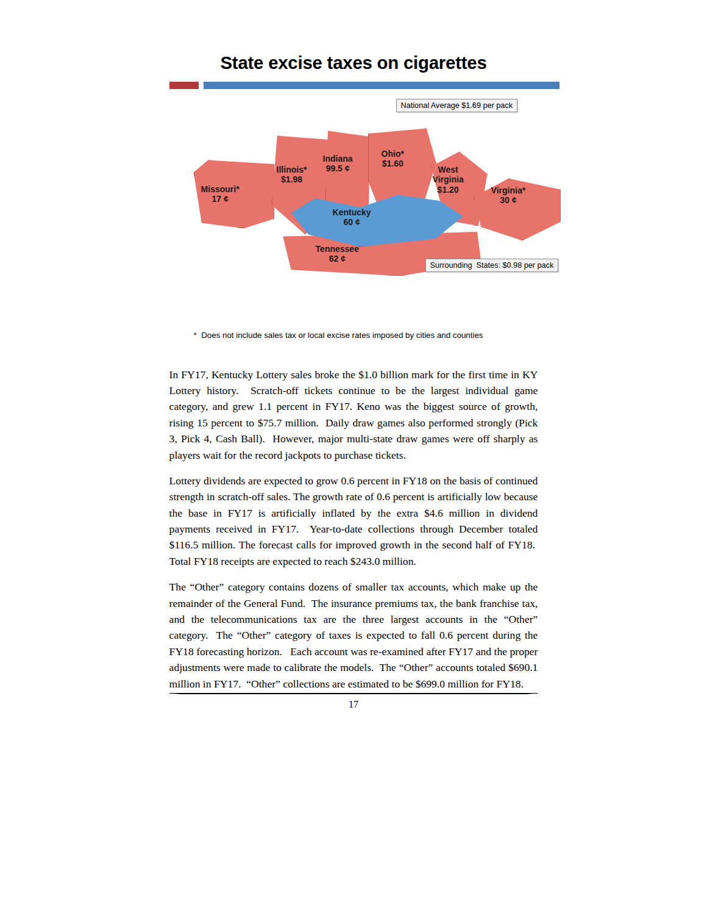State excise taxes on cigarettes
Missouri*
17 ¢
Illinois*
$1.98
Indiana
99.5 ¢
Ohio*
$1.60
West
Virginia
$1.20
Virginia*
30 ¢
Kentucky
60 ¢
Tennessee
62 ¢
National Average $1.69 per pack
Surrounding States: $0.98 per pack
* Does not include sales tax or local excise rates imposed by cities and counties
In FY17, Kentucky Lottery sales broke the $1.0 billion mark for the first time in KY Lottery history. Scratch-off tickets continue to be the largest individual game category, and grew 1.1 percent in FY17. Keno was the biggest source of growth, rising 15 percent to $75.7 million. Daily draw games also performed strongly (Pick 3, Pick 4, Cash Ball). However, major multi-state draw games were off sharply as players wait for the record jackpots to purchase tickets.
Lottery dividends are expected to grow 0.6 percent in FY18 on the basis of continued strength in scratch-off sales. The growth rate of 0.6 percent is artificially low because the base in FY17 is artificially inflated by the extra $4.6 million in dividend payments received in FY17. Year-to-date collections through December totaled $116.5 million. The forecast calls for improved growth in the second half of FY18. Total FY18 receipts are expected to reach $243.0 million.
The “Other” category contains dozens of smaller tax accounts, which make up the remainder of the General Fund. The insurance premiums tax, the bank franchise tax, and the telecommunications tax are the three largest accounts in the “Other” category. The “Other” category of taxes is expected to fall 0.6 percent during the FY18 forecasting horizon. Each account was re-examined after FY17 and the proper adjustments were made to calibrate the models. The “Other” accounts totaled $690.1 million in FY17. “Other” collections are estimated to be $699.0 million for FY18.
17